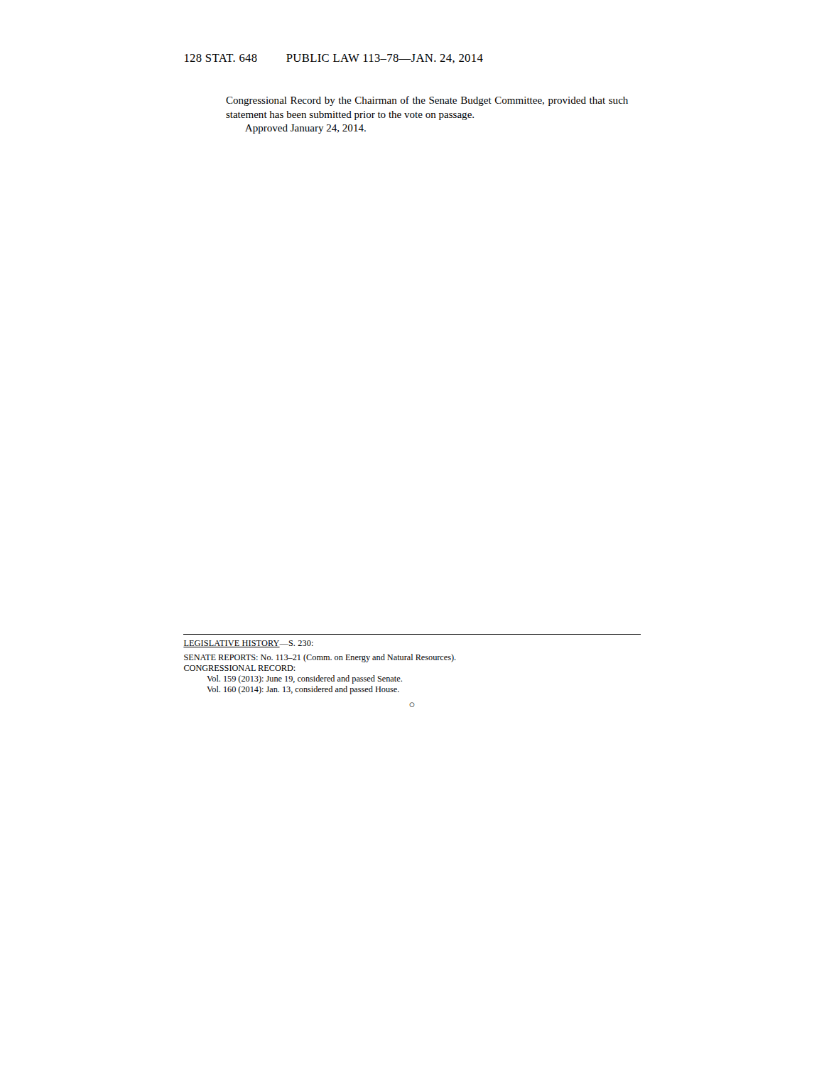128 STAT. 648 PUBLIC LAW 113–78—JAN. 24, 2014
Congressional Record by the Chairman of the Senate Budget Committee, provided that such statement has been submitted prior to the vote on passage.
Approved January 24, 2014.
LEGISLATIVE HISTORY—S. 230:
SENATE REPORTS: No. 113–21 (Comm. on Energy and Natural Resources).
CONGRESSIONAL RECORD:
Vol. 159 (2013): June 19, considered and passed Senate.
Vol. 160 (2014): Jan. 13, considered and passed House.
○